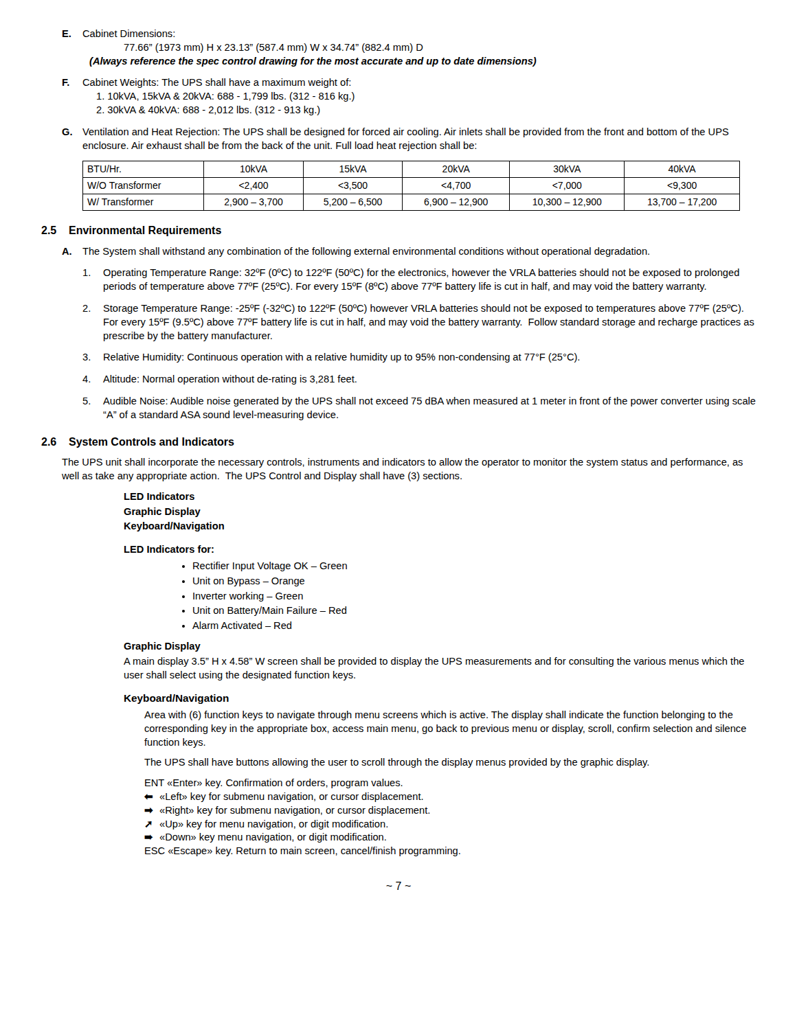E.
Cabinet Dimensions:
77.66” (1973 mm) H x 23.13” (587.4 mm) W x 34.74” (882.4 mm) D
(Always reference the spec control drawing for the most accurate and up to date dimensions)
F.
Cabinet Weights: The UPS shall have a maximum weight of:
1. 10kVA, 15kVA & 20kVA: 688 - 1,799 lbs. (312 - 816 kg.)
2. 30kVA & 40kVA: 688 - 2,012 lbs. (312 - 913 kg.)
G.
Ventilation and Heat Rejection: The UPS shall be designed for forced air cooling. Air inlets shall be provided from the front and bottom of the UPS enclosure. Air exhaust shall be from the back of the unit. Full load heat rejection shall be:
| BTU/Hr. | 10kVA | 15kVA | 20kVA | 30kVA | 40kVA |
| W/O Transformer | <2,400 | <3,500 | <4,700 | <7,000 | <9,300 |
| W/ Transformer | 2,900 – 3,700 | 5,200 – 6,500 | 6,900 – 12,900 | 10,300 – 12,900 | 13,700 – 17,200 |
2.5 Environmental Requirements
A.
The System shall withstand any combination of the following external environmental conditions without operational degradation.
1.
Operating Temperature Range: 32ºF (0ºC) to 122ºF (50ºC) for the electronics, however the VRLA batteries should not be exposed to prolonged periods of temperature above 77ºF (25ºC). For every 15ºF (8ºC) above 77ºF battery life is cut in half, and may void the battery warranty.
2.
Storage Temperature Range: -25ºF (-32ºC) to 122ºF (50ºC) however VRLA batteries should not be exposed to temperatures above 77ºF (25ºC). For every 15ºF (9.5ºC) above 77ºF battery life is cut in half, and may void the battery warranty. Follow standard storage and recharge practices as prescribe by the battery manufacturer.
3.
Relative Humidity: Continuous operation with a relative humidity up to 95% non-condensing at 77°F (25°C).
4.
Altitude: Normal operation without de-rating is 3,281 feet.
5.
Audible Noise: Audible noise generated by the UPS shall not exceed 75 dBA when measured at 1 meter in front of the power converter using scale “A” of a standard ASA sound level-measuring device.
2.6 System Controls and Indicators
The UPS unit shall incorporate the necessary controls, instruments and indicators to allow the operator to monitor the system status and performance, as well as take any appropriate action. The UPS Control and Display shall have (3) sections.
LED Indicators
Graphic Display
Keyboard/Navigation
LED Indicators for:
Rectifier Input Voltage OK – Green
Unit on Bypass – Orange
Inverter working – Green
Unit on Battery/Main Failure – Red
Alarm Activated – Red
Graphic Display
A main display 3.5” H x 4.58” W screen shall be provided to display the UPS measurements and for consulting the various menus which the user shall select using the designated function keys.
Keyboard/Navigation
Area with (6) function keys to navigate through menu screens which is active. The display shall indicate the function belonging to the corresponding key in the appropriate box, access main menu, go back to previous menu or display, scroll, confirm selection and silence function keys.
The UPS shall have buttons allowing the user to scroll through the display menus provided by the graphic display.
ENT «Enter» key. Confirmation of orders, program values.
⬅«Left» key for submenu navigation, or cursor displacement.
➡«Right» key for submenu navigation, or cursor displacement.
➚«Up» key for menu navigation, or digit modification.
➠«Down» key menu navigation, or digit modification.
ESC «Escape» key. Return to main screen, cancel/finish programming.
~ 7 ~